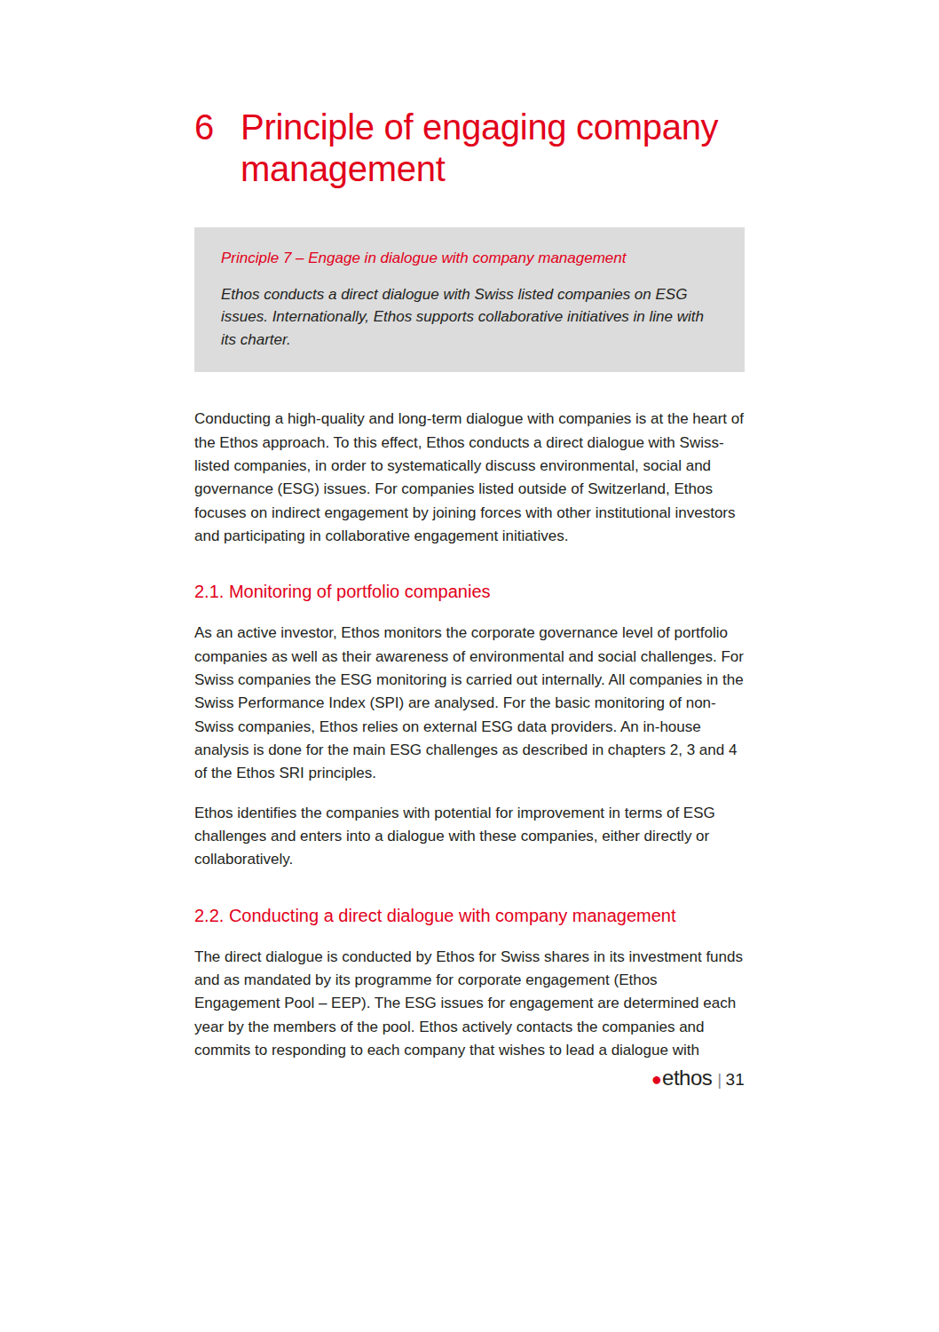6 Principle of engaging company management
Principle 7 – Engage in dialogue with company management
Ethos conducts a direct dialogue with Swiss listed companies on ESG issues. Internationally, Ethos supports collaborative initiatives in line with its charter.
Conducting a high-quality and long-term dialogue with companies is at the heart of the Ethos approach. To this effect, Ethos conducts a direct dialogue with Swiss- listed companies, in order to systematically discuss environmental, social and governance (ESG) issues. For companies listed outside of Switzerland, Ethos focuses on indirect engagement by joining forces with other institutional investors and participating in collaborative engagement initiatives.
2.1. Monitoring of portfolio companies
As an active investor, Ethos monitors the corporate governance level of portfolio companies as well as their awareness of environmental and social challenges. For Swiss companies the ESG monitoring is carried out internally. All companies in the Swiss Performance Index (SPI) are analysed. For the basic monitoring of non-Swiss companies, Ethos relies on external ESG data providers. An in-house analysis is done for the main ESG challenges as described in chapters 2, 3 and 4 of the Ethos SRI principles.
Ethos identifies the companies with potential for improvement in terms of ESG challenges and enters into a dialogue with these companies, either directly or collaboratively.
2.2. Conducting a direct dialogue with company management
The direct dialogue is conducted by Ethos for Swiss shares in its investment funds and as mandated by its programme for corporate engagement (Ethos Engagement Pool – EEP). The ESG issues for engagement are determined each year by the members of the pool. Ethos actively contacts the companies and commits to responding to each company that wishes to lead a dialogue with
●ethos|31